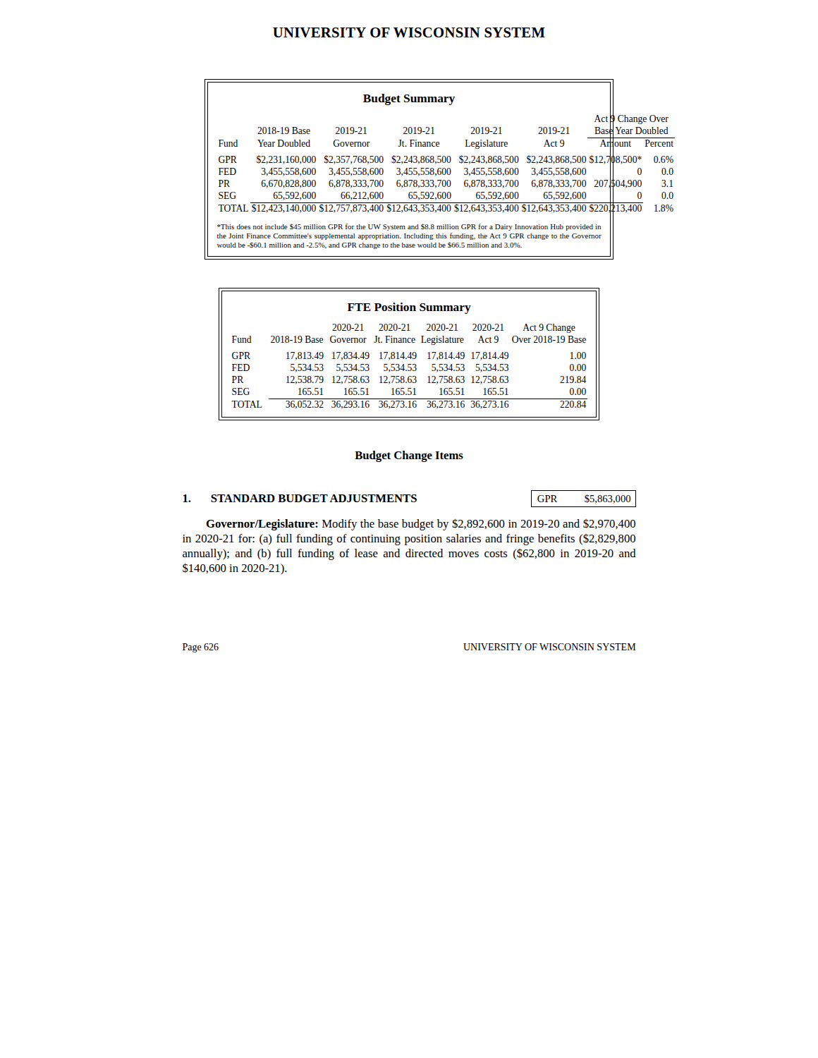UNIVERSITY OF WISCONSIN SYSTEM
Budget Summary
| | Act 9 Change Over |
| | 2018-19 Base | 2019-21 | 2019-21 | 2019-21 | 2019-21 | Base Year Doubled |
| Fund | Year Doubled | Governor | Jt. Finance | Legislature | Act 9 | Amount | Percent |
| GPR | $2,231,160,000 | $2,357,768,500 | $2,243,868,500 | $2,243,868,500 | $2,243,868,500 | $12,708,500* | 0.6% |
| FED | 3,455,558,600 | 3,455,558,600 | 3,455,558,600 | 3,455,558,600 | 3,455,558,600 | 0 | 0.0 |
| PR | 6,670,828,800 | 6,878,333,700 | 6,878,333,700 | 6,878,333,700 | 6,878,333,700 | 207,504,900 | 3.1 |
| SEG | 65,592,600 | 66,212,600 | 65,592,600 | 65,592,600 | 65,592,600 | 0 | 0.0 |
| TOTAL | $12,423,140,000 | $12,757,873,400 | $12,643,353,400 | $12,643,353,400 | $12,643,353,400 | $220,213,400 | 1.8% |
*This does not include $45 million GPR for the UW System and $8.8 million GPR for a Dairy Innovation Hub provided in the Joint Finance Committee's supplemental appropriation. Including this funding, the Act 9 GPR change to the Governor would be -$60.1 million and -2.5%, and GPR change to the base would be $66.5 million and 3.0%.
FTE Position Summary
| | | 2020-21 | 2020-21 | 2020-21 | 2020-21 | Act 9 Change |
| Fund | 2018-19 Base | Governor | Jt. Finance | Legislature | Act 9 | Over 2018-19 Base |
| GPR | 17,813.49 | 17,834.49 | 17,814.49 | 17,814.49 | 17,814.49 | 1.00 |
| FED | 5,534.53 | 5,534.53 | 5,534.53 | 5,534.53 | 5,534.53 | 0.00 |
| PR | 12,538.79 | 12,758.63 | 12,758.63 | 12,758.63 | 12,758.63 | 219.84 |
| SEG | 165.51 | 165.51 | 165.51 | 165.51 | 165.51 | 0.00 |
| TOTAL | 36,052.32 | 36,293.16 | 36,273.16 | 36,273.16 | 36,273.16 | 220.84 |
Budget Change Items
GPR$5,863,000
1. STANDARD BUDGET ADJUSTMENTS
Governor/Legislature: Modify the base budget by $2,892,600 in 2019-20 and $2,970,400 in 2020-21 for: (a) full funding of continuing position salaries and fringe benefits ($2,829,800 annually); and (b) full funding of lease and directed moves costs ($62,800 in 2019-20 and $140,600 in 2020-21).
Page 626
UNIVERSITY OF WISCONSIN SYSTEM